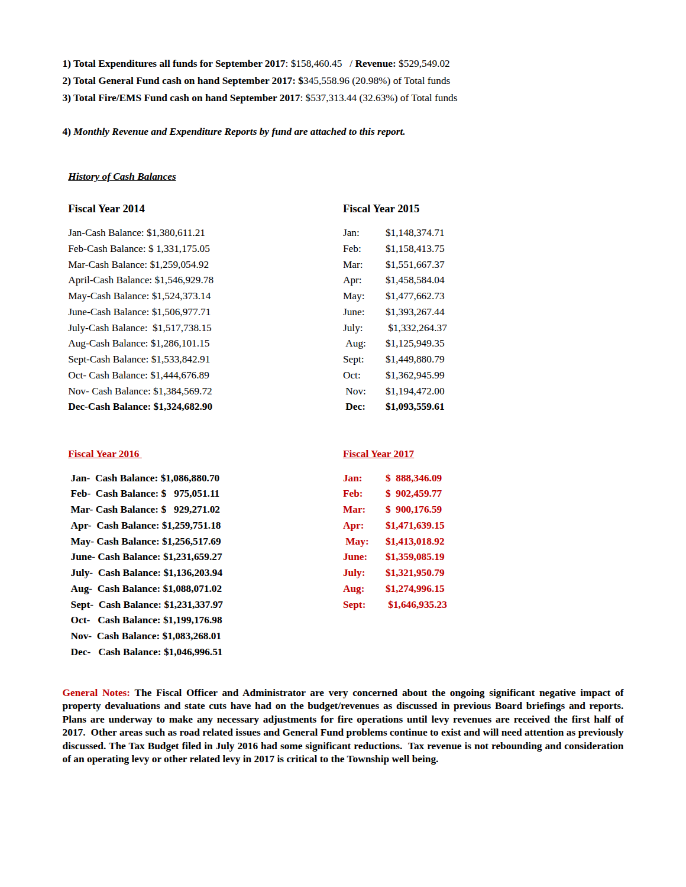1) Total Expenditures all funds for September 2017: $158,460.45 / Revenue: $529,549.02
2) Total General Fund cash on hand September 2017: $345,558.96 (20.98%) of Total funds
3) Total Fire/EMS Fund cash on hand September 2017: $537,313.44 (32.63%) of Total funds
4) Monthly Revenue and Expenditure Reports by fund are attached to this report.
History of Cash Balances
| Fiscal Year 2014 Jan-Cash Balance: $1,380,611.21 Feb-Cash Balance: $ 1,331,175.05 Mar-Cash Balance: $1,259,054.92 April-Cash Balance: $1,546,929.78 May-Cash Balance: $1,524,373.14 June-Cash Balance: $1,506,977.71 July-Cash Balance: $1,517,738.15 Aug-Cash Balance: $1,286,101.15 Sept-Cash Balance: $1,533,842.91 Oct- Cash Balance: $1,444,676.89 Nov- Cash Balance: $1,384,569.72 Dec-Cash Balance: $1,324,682.90 | Fiscal Year 2015 Jan: $1,148,374.71 Feb: $1,158,413.75 Mar: $1,551,667.37 Apr: $1,458,584.04 May: $1,477,662.73 June: $1,393,267.44 July: $1,332,264.37 Aug: $1,125,949.35 Sept: $1,449,880.79 Oct: $1,362,945.99 Nov: $1,194,472.00 Dec: $1,093,559.61 |
| Fiscal Year 2016 Jan- Cash Balance: $1,086,880.70 Feb- Cash Balance: $ 975,051.11 Mar- Cash Balance: $ 929,271.02 Apr- Cash Balance: $1,259,751.18 May- Cash Balance: $1,256,517.69 June- Cash Balance: $1,231,659.27 July- Cash Balance: $1,136,203.94 Aug- Cash Balance: $1,088,071.02 Sept- Cash Balance: $1,231,337.97 Oct- Cash Balance: $1,199,176.98 Nov- Cash Balance: $1,083,268.01 Dec- Cash Balance: $1,046,996.51 | Fiscal Year 2017 Jan: $ 888,346.09 Feb: $ 902,459.77 Mar: $ 900,176.59 Apr: $1,471,639.15 May: $1,413,018.92 June: $1,359,085.19 July: $1,321,950.79 Aug: $1,274,996.15 Sept: $1,646,935.23 |
General Notes: The Fiscal Officer and Administrator are very concerned about the ongoing significant negative impact of property devaluations and state cuts have had on the budget/revenues as discussed in previous Board briefings and reports. Plans are underway to make any necessary adjustments for fire operations until levy revenues are received the first half of 2017. Other areas such as road related issues and General Fund problems continue to exist and will need attention as previously discussed. The Tax Budget filed in July 2016 had some significant reductions. Tax revenue is not rebounding and consideration of an operating levy or other related levy in 2017 is critical to the Township well being.